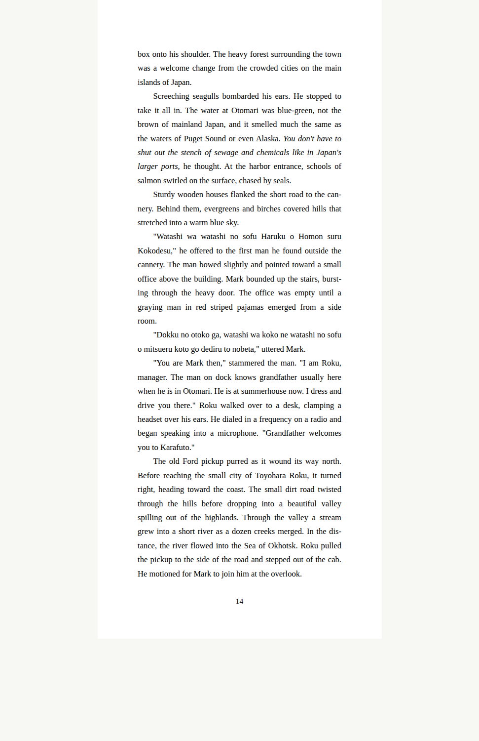box onto his shoulder. The heavy forest surrounding the town was a welcome change from the crowded cities on the main islands of Japan.
Screeching seagulls bombarded his ears. He stopped to take it all in. The water at Otomari was blue-green, not the brown of mainland Japan, and it smelled much the same as the waters of Puget Sound or even Alaska. You don't have to shut out the stench of sewage and chemicals like in Japan's larger ports, he thought. At the harbor entrance, schools of salmon swirled on the surface, chased by seals.
Sturdy wooden houses flanked the short road to the cannery. Behind them, evergreens and birches covered hills that stretched into a warm blue sky.
"Watashi wa watashi no sofu Haruku o Homon suru Kokodesu," he offered to the first man he found outside the cannery. The man bowed slightly and pointed toward a small office above the building. Mark bounded up the stairs, bursting through the heavy door. The office was empty until a graying man in red striped pajamas emerged from a side room.
"Dokku no otoko ga, watashi wa koko ne watashi no sofu o mitsueru koto go dediru to nobeta," uttered Mark.
"You are Mark then," stammered the man. "I am Roku, manager. The man on dock knows grandfather usually here when he is in Otomari. He is at summerhouse now. I dress and drive you there." Roku walked over to a desk, clamping a headset over his ears. He dialed in a frequency on a radio and began speaking into a microphone. "Grandfather welcomes you to Karafuto."
The old Ford pickup purred as it wound its way north. Before reaching the small city of Toyohara Roku, it turned right, heading toward the coast. The small dirt road twisted through the hills before dropping into a beautiful valley spilling out of the highlands. Through the valley a stream grew into a short river as a dozen creeks merged. In the distance, the river flowed into the Sea of Okhotsk. Roku pulled the pickup to the side of the road and stepped out of the cab. He motioned for Mark to join him at the overlook.
14